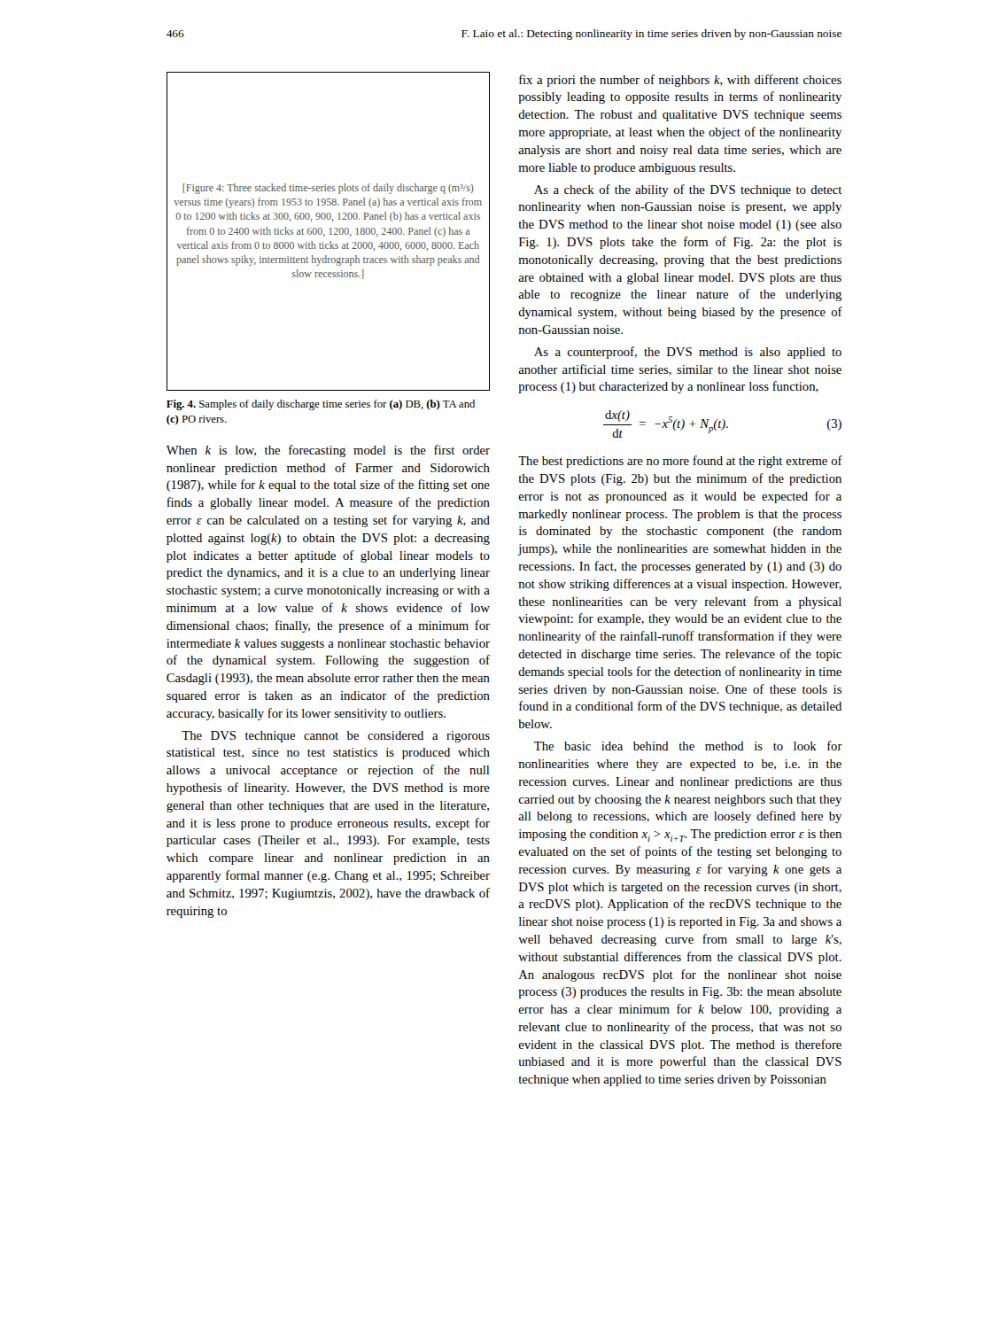466 F. Laio et al.: Detecting nonlinearity in time series driven by non-Gaussian noise
[Figure 4: Three stacked time-series plots of daily discharge q (m³/s) versus time (years) from 1953 to 1958. Panel (a) has a vertical axis from 0 to 1200 with ticks at 300, 600, 900, 1200. Panel (b) has a vertical axis from 0 to 2400 with ticks at 600, 1200, 1800, 2400. Panel (c) has a vertical axis from 0 to 8000 with ticks at 2000, 4000, 6000, 8000. Each panel shows spiky, intermittent hydrograph traces with sharp peaks and slow recessions.]
Fig. 4. Samples of daily discharge time series for (a) DB, (b) TA and (c) PO rivers.
When k is low, the forecasting model is the first order nonlinear prediction method of Farmer and Sidorowich (1987), while for k equal to the total size of the fitting set one finds a globally linear model. A measure of the prediction error ε can be calculated on a testing set for varying k, and plotted against log(k) to obtain the DVS plot: a decreasing plot indicates a better aptitude of global linear models to predict the dynamics, and it is a clue to an underlying linear stochastic system; a curve monotonically increasing or with a minimum at a low value of k shows evidence of low dimensional chaos; finally, the presence of a minimum for intermediate k values suggests a nonlinear stochastic behavior of the dynamical system. Following the suggestion of Casdagli (1993), the mean absolute error rather then the mean squared error is taken as an indicator of the prediction accuracy, basically for its lower sensitivity to outliers.
The DVS technique cannot be considered a rigorous statistical test, since no test statistics is produced which allows a univocal acceptance or rejection of the null hypothesis of linearity. However, the DVS method is more general than other techniques that are used in the literature, and it is less prone to produce erroneous results, except for particular cases (Theiler et al., 1993). For example, tests which compare linear and nonlinear prediction in an apparently formal manner (e.g. Chang et al., 1995; Schreiber and Schmitz, 1997; Kugiumtzis, 2002), have the drawback of requiring to
fix a priori the number of neighbors k, with different choices possibly leading to opposite results in terms of nonlinearity detection. The robust and qualitative DVS technique seems more appropriate, at least when the object of the nonlinearity analysis are short and noisy real data time series, which are more liable to produce ambiguous results.
As a check of the ability of the DVS technique to detect nonlinearity when non-Gaussian noise is present, we apply the DVS method to the linear shot noise model (1) (see also Fig. 1). DVS plots take the form of Fig. 2a: the plot is monotonically decreasing, proving that the best predictions are obtained with a global linear model. DVS plots are thus able to recognize the linear nature of the underlying dynamical system, without being biased by the presence of non-Gaussian noise.
As a counterproof, the DVS method is also applied to another artificial time series, similar to the linear shot noise process (1) but characterized by a nonlinear loss function,
dx(t) dt = −x5(t) + Np(t). (3)
The best predictions are no more found at the right extreme of the DVS plots (Fig. 2b) but the minimum of the prediction error is not as pronounced as it would be expected for a markedly nonlinear process. The problem is that the process is dominated by the stochastic component (the random jumps), while the nonlinearities are somewhat hidden in the recessions. In fact, the processes generated by (1) and (3) do not show striking differences at a visual inspection. However, these nonlinearities can be very relevant from a physical viewpoint: for example, they would be an evident clue to the nonlinearity of the rainfall-runoff transformation if they were detected in discharge time series. The relevance of the topic demands special tools for the detection of nonlinearity in time series driven by non-Gaussian noise. One of these tools is found in a conditional form of the DVS technique, as detailed below.
The basic idea behind the method is to look for nonlinearities where they are expected to be, i.e. in the recession curves. Linear and nonlinear predictions are thus carried out by choosing the k nearest neighbors such that they all belong to recessions, which are loosely defined here by imposing the condition xi > xi+T. The prediction error ε is then evaluated on the set of points of the testing set belonging to recession curves. By measuring ε for varying k one gets a DVS plot which is targeted on the recession curves (in short, a recDVS plot). Application of the recDVS technique to the linear shot noise process (1) is reported in Fig. 3a and shows a well behaved decreasing curve from small to large k's, without substantial differences from the classical DVS plot. An analogous recDVS plot for the nonlinear shot noise process (3) produces the results in Fig. 3b: the mean absolute error has a clear minimum for k below 100, providing a relevant clue to nonlinearity of the process, that was not so evident in the classical DVS plot. The method is therefore unbiased and it is more powerful than the classical DVS technique when applied to time series driven by Poissonian